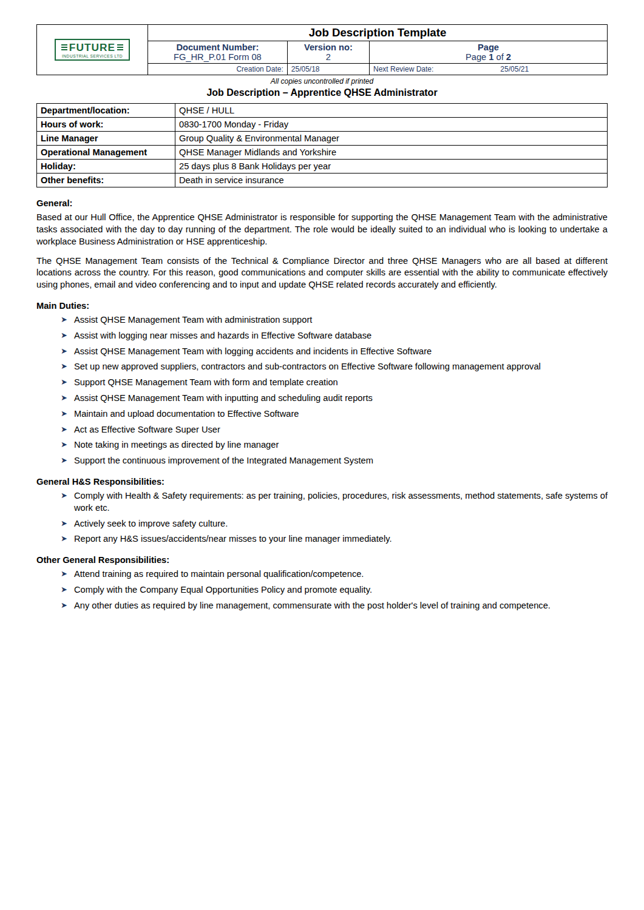| FUTURE INDUSTRIAL SERVICES LTD | Job Description Template |
| Document Number: FG_HR_P.01 Form 08 | Version no: 2 | Page Page 1 of 2 |
| Creation Date: | 25/05/18 | Next Review Date: 25/05/21 |
All copies uncontrolled if printed
Job Description – Apprentice QHSE Administrator
| Department/location: | QHSE / HULL |
| Hours of work: | 0830-1700 Monday - Friday |
| Line Manager | Group Quality & Environmental Manager |
| Operational Management | QHSE Manager Midlands and Yorkshire |
| Holiday: | 25 days plus 8 Bank Holidays per year |
| Other benefits: | Death in service insurance |
General:
Based at our Hull Office, the Apprentice QHSE Administrator is responsible for supporting the QHSE Management Team with the administrative tasks associated with the day to day running of the department. The role would be ideally suited to an individual who is looking to undertake a workplace Business Administration or HSE apprenticeship.
The QHSE Management Team consists of the Technical & Compliance Director and three QHSE Managers who are all based at different locations across the country. For this reason, good communications and computer skills are essential with the ability to communicate effectively using phones, email and video conferencing and to input and update QHSE related records accurately and efficiently.
Main Duties:
Assist QHSE Management Team with administration support
Assist with logging near misses and hazards in Effective Software database
Assist QHSE Management Team with logging accidents and incidents in Effective Software
Set up new approved suppliers, contractors and sub-contractors on Effective Software following management approval
Support QHSE Management Team with form and template creation
Assist QHSE Management Team with inputting and scheduling audit reports
Maintain and upload documentation to Effective Software
Act as Effective Software Super User
Note taking in meetings as directed by line manager
Support the continuous improvement of the Integrated Management System
General H&S Responsibilities:
Comply with Health & Safety requirements: as per training, policies, procedures, risk assessments, method statements, safe systems of work etc.
Actively seek to improve safety culture.
Report any H&S issues/accidents/near misses to your line manager immediately.
Other General Responsibilities:
Attend training as required to maintain personal qualification/competence.
Comply with the Company Equal Opportunities Policy and promote equality.
Any other duties as required by line management, commensurate with the post holder's level of training and competence.